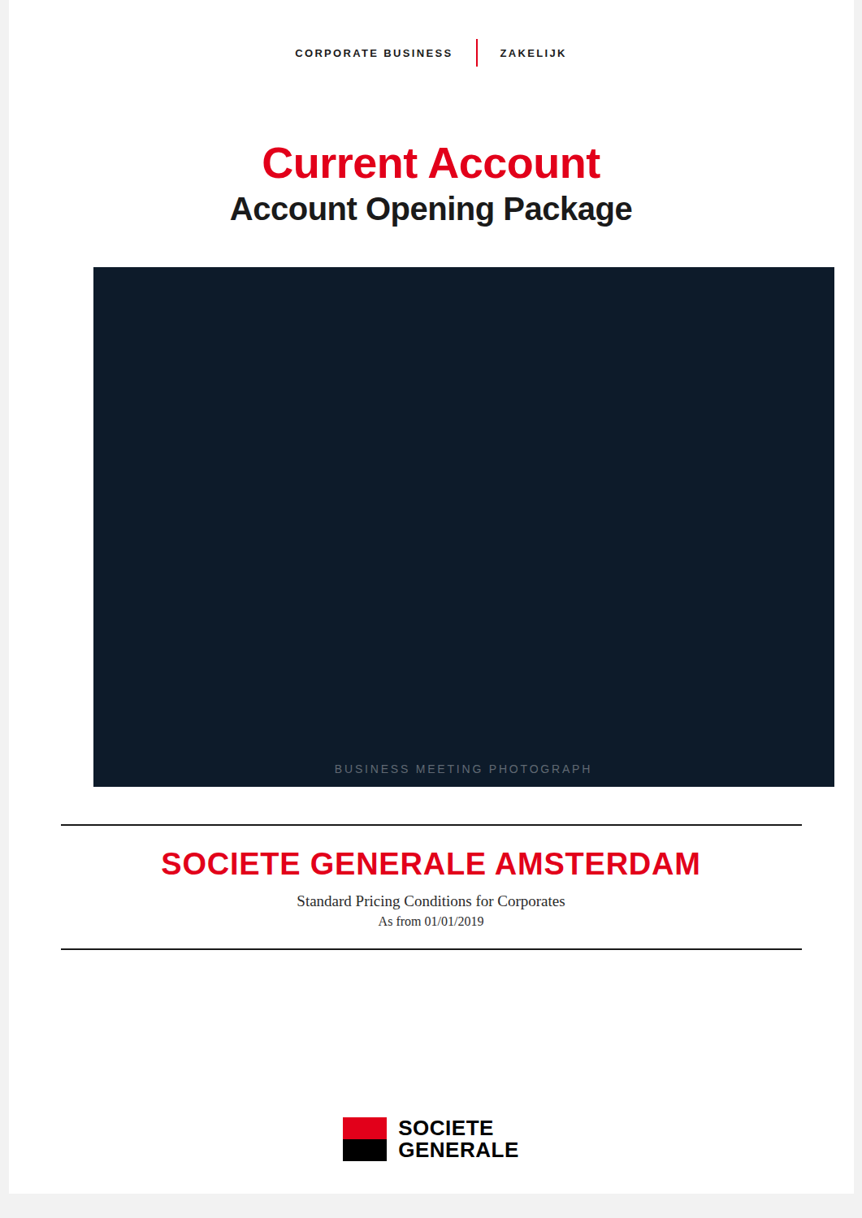Corporate Business Zakelijk
Current Account
Account Opening Package
Business meeting photograph
Societe Generale Amsterdam
Standard Pricing Conditions for Corporates
As from 01/01/2019
Societe
Generale